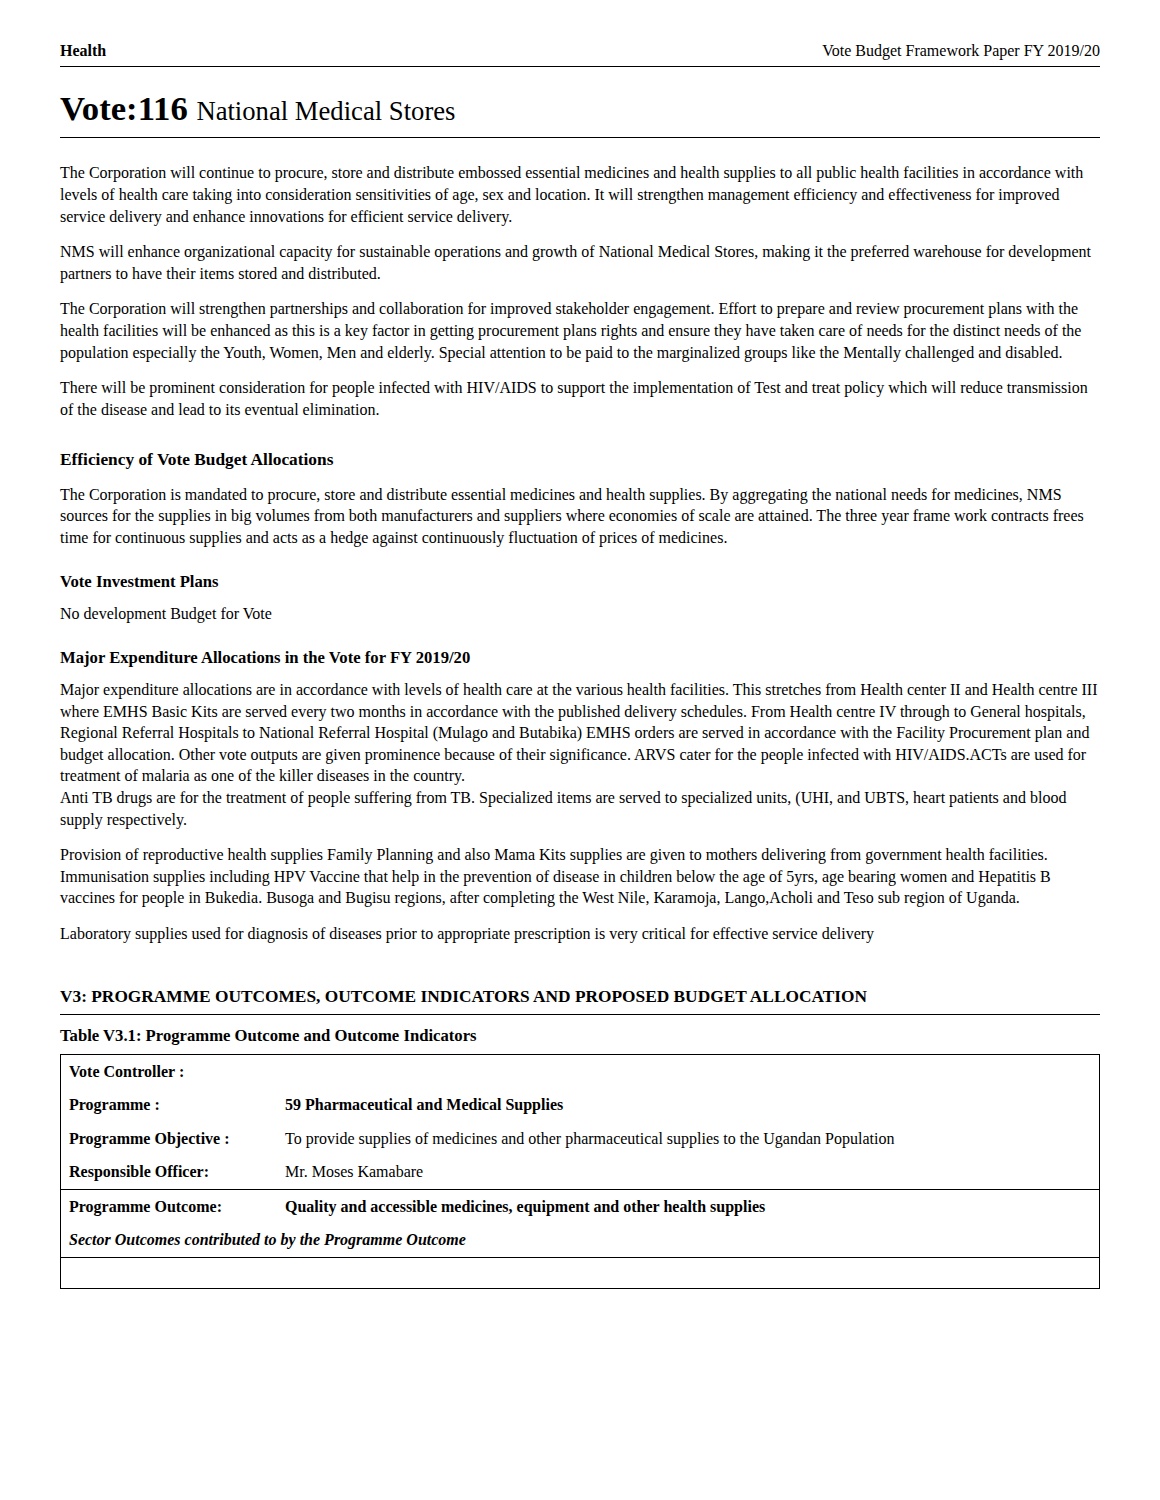Health
Vote Budget Framework Paper FY 2019/20
Vote:116 National Medical Stores
The Corporation will continue to procure, store and distribute embossed essential medicines and health supplies to all public health facilities in accordance with levels of health care taking into consideration sensitivities of age, sex and location. It will strengthen management efficiency and effectiveness for improved service delivery and enhance innovations for efficient service delivery.
NMS will enhance organizational capacity for sustainable operations and growth of National Medical Stores, making it the preferred warehouse for development partners to have their items stored and distributed.
The Corporation will strengthen partnerships and collaboration for improved stakeholder engagement. Effort to prepare and review procurement plans with the health facilities will be enhanced as this is a key factor in getting procurement plans rights and ensure they have taken care of needs for the distinct needs of the population especially the Youth, Women, Men and elderly. Special attention to be paid to the marginalized groups like the Mentally challenged and disabled.
There will be prominent consideration for people infected with HIV/AIDS to support the implementation of Test and treat policy which will reduce transmission of the disease and lead to its eventual elimination.
Efficiency of Vote Budget Allocations
The Corporation is mandated to procure, store and distribute essential medicines and health supplies. By aggregating the national needs for medicines, NMS sources for the supplies in big volumes from both manufacturers and suppliers where economies of scale are attained. The three year frame work contracts frees time for continuous supplies and acts as a hedge against continuously fluctuation of prices of medicines.
Vote Investment Plans
No development Budget for Vote
Major Expenditure Allocations in the Vote for FY 2019/20
Major expenditure allocations are in accordance with levels of health care at the various health facilities. This stretches from Health center II and Health centre III where EMHS Basic Kits are served every two months in accordance with the published delivery schedules. From Health centre IV through to General hospitals, Regional Referral Hospitals to National Referral Hospital (Mulago and Butabika) EMHS orders are served in accordance with the Facility Procurement plan and budget allocation. Other vote outputs are given prominence because of their significance. ARVS cater for the people infected with HIV/AIDS.ACTs are used for treatment of malaria as one of the killer diseases in the country.
Anti TB drugs are for the treatment of people suffering from TB. Specialized items are served to specialized units, (UHI, and UBTS, heart patients and blood supply respectively.
Provision of reproductive health supplies Family Planning and also Mama Kits supplies are given to mothers delivering from government health facilities. Immunisation supplies including HPV Vaccine that help in the prevention of disease in children below the age of 5yrs, age bearing women and Hepatitis B vaccines for people in Bukedia. Busoga and Bugisu regions, after completing the West Nile, Karamoja, Lango,Acholi and Teso sub region of Uganda.
Laboratory supplies used for diagnosis of diseases prior to appropriate prescription is very critical for effective service delivery
V3: PROGRAMME OUTCOMES, OUTCOME INDICATORS AND PROPOSED BUDGET ALLOCATION
Table V3.1: Programme Outcome and Outcome Indicators
| Vote Controller : | |
| Programme : | 59 Pharmaceutical and Medical Supplies |
| Programme Objective : | To provide supplies of medicines and other pharmaceutical supplies to the Ugandan Population |
| Responsible Officer: | Mr. Moses Kamabare |
| Programme Outcome: | Quality and accessible medicines, equipment and other health supplies |
| Sector Outcomes contributed to by the Programme Outcome |